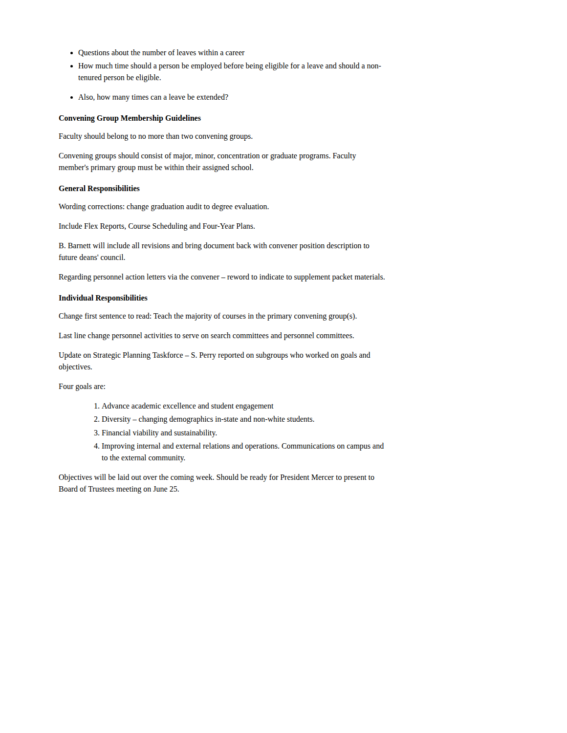Questions about the number of leaves within a career
How much time should a person be employed before being eligible for a leave and should a non-tenured person be eligible.
Also, how many times can a leave be extended?
Convening Group Membership Guidelines
Faculty should belong to no more than two convening groups.
Convening groups should consist of major, minor, concentration or graduate programs. Faculty member's primary group must be within their assigned school.
General Responsibilities
Wording corrections: change graduation audit to degree evaluation.
Include Flex Reports, Course Scheduling and Four-Year Plans.
B. Barnett will include all revisions and bring document back with convener position description to future deans' council.
Regarding personnel action letters via the convener – reword to indicate to supplement packet materials.
Individual Responsibilities
Change first sentence to read: Teach the majority of courses in the primary convening group(s).
Last line change personnel activities to serve on search committees and personnel committees.
Update on Strategic Planning Taskforce – S. Perry reported on subgroups who worked on goals and objectives.
Four goals are:
Advance academic excellence and student engagement
Diversity – changing demographics in-state and non-white students.
Financial viability and sustainability.
Improving internal and external relations and operations. Communications on campus and to the external community.
Objectives will be laid out over the coming week. Should be ready for President Mercer to present to Board of Trustees meeting on June 25.